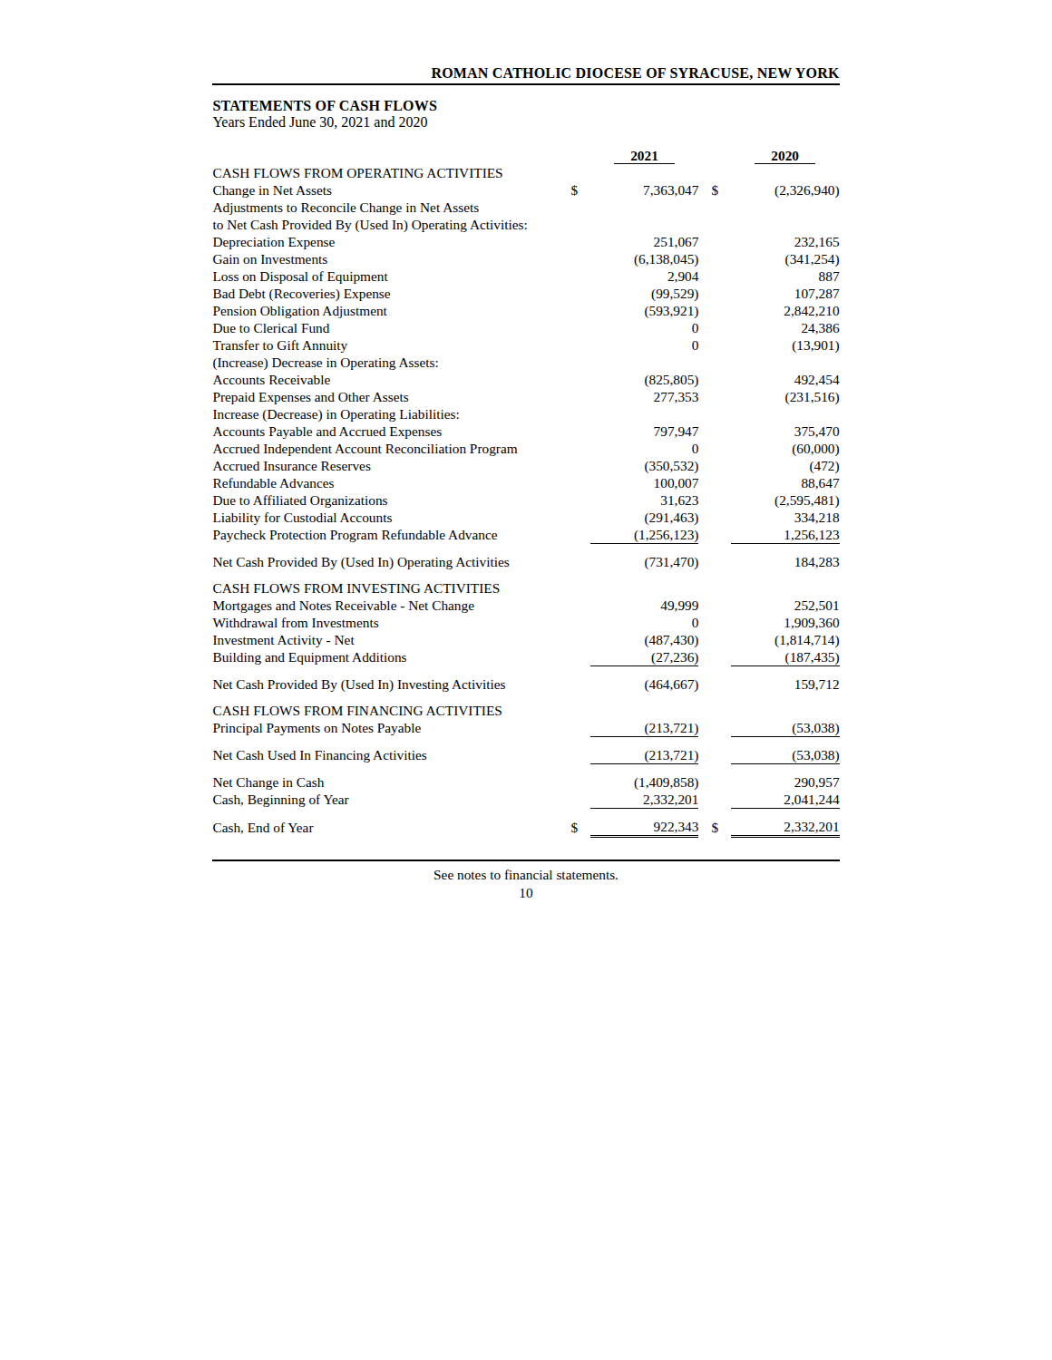ROMAN CATHOLIC DIOCESE OF SYRACUSE, NEW YORK
STATEMENTS OF CASH FLOWS
Years Ended June 30, 2021 and 2020
| | | 2021 | | | 2020 |
| CASH FLOWS FROM OPERATING ACTIVITIES | | | | | |
| Change in Net Assets | $ | 7,363,047 | | $ | (2,326,940) |
| Adjustments to Reconcile Change in Net Assets | | | | | |
| to Net Cash Provided By (Used In) Operating Activities: | | | | | |
| Depreciation Expense | | 251,067 | | | 232,165 |
| Gain on Investments | | (6,138,045) | | | (341,254) |
| Loss on Disposal of Equipment | | 2,904 | | | 887 |
| Bad Debt (Recoveries) Expense | | (99,529) | | | 107,287 |
| Pension Obligation Adjustment | | (593,921) | | | 2,842,210 |
| Due to Clerical Fund | | 0 | | | 24,386 |
| Transfer to Gift Annuity | | 0 | | | (13,901) |
| (Increase) Decrease in Operating Assets: | | | | | |
| Accounts Receivable | | (825,805) | | | 492,454 |
| Prepaid Expenses and Other Assets | | 277,353 | | | (231,516) |
| Increase (Decrease) in Operating Liabilities: | | | | | |
| Accounts Payable and Accrued Expenses | | 797,947 | | | 375,470 |
| Accrued Independent Account Reconciliation Program | | 0 | | | (60,000) |
| Accrued Insurance Reserves | | (350,532) | | | (472) |
| Refundable Advances | | 100,007 | | | 88,647 |
| Due to Affiliated Organizations | | 31,623 | | | (2,595,481) |
| Liability for Custodial Accounts | | (291,463) | | | 334,218 |
| Paycheck Protection Program Refundable Advance | | (1,256,123) | | | 1,256,123 |
| Net Cash Provided By (Used In) Operating Activities | | (731,470) | | | 184,283 |
| CASH FLOWS FROM INVESTING ACTIVITIES | | | | | |
| Mortgages and Notes Receivable - Net Change | | 49,999 | | | 252,501 |
| Withdrawal from Investments | | 0 | | | 1,909,360 |
| Investment Activity - Net | | (487,430) | | | (1,814,714) |
| Building and Equipment Additions | | (27,236) | | | (187,435) |
| Net Cash Provided By (Used In) Investing Activities | | (464,667) | | | 159,712 |
| CASH FLOWS FROM FINANCING ACTIVITIES | | | | | |
| Principal Payments on Notes Payable | | (213,721) | | | (53,038) |
| Net Cash Used In Financing Activities | | (213,721) | | | (53,038) |
| Net Change in Cash | | (1,409,858) | | | 290,957 |
| Cash, Beginning of Year | | 2,332,201 | | | 2,041,244 |
| Cash, End of Year | $ | 922,343 | | $ | 2,332,201 |
See notes to financial statements.
10